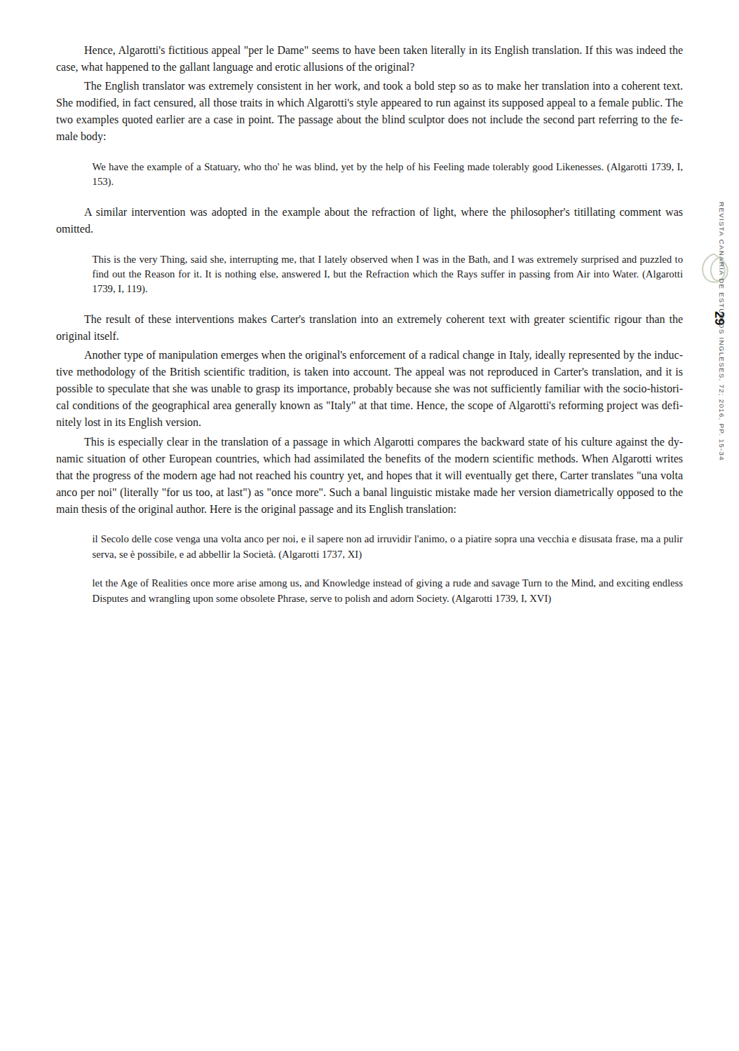29
REVISTA CANARIA DE ESTUDIOS INGLESES, 72; 2016, PP. 15-34
Hence, Algarotti's fictitious appeal "per le Dame" seems to have been taken literally in its English translation. If this was indeed the case, what happened to the gallant language and erotic allusions of the original?
The English translator was extremely consistent in her work, and took a bold step so as to make her translation into a coherent text. She modified, in fact censured, all those traits in which Algarotti's style appeared to run against its supposed appeal to a female public. The two examples quoted earlier are a case in point. The passage about the blind sculptor does not include the second part referring to the female body:
We have the example of a Statuary, who tho' he was blind, yet by the help of his Feeling made tolerably good Likenesses. (Algarotti 1739, I, 153).
A similar intervention was adopted in the example about the refraction of light, where the philosopher's titillating comment was omitted.
This is the very Thing, said she, interrupting me, that I lately observed when I was in the Bath, and I was extremely surprised and puzzled to find out the Reason for it. It is nothing else, answered I, but the Refraction which the Rays suffer in passing from Air into Water. (Algarotti 1739, I, 119).
The result of these interventions makes Carter's translation into an extremely coherent text with greater scientific rigour than the original itself.
Another type of manipulation emerges when the original's enforcement of a radical change in Italy, ideally represented by the inductive methodology of the British scientific tradition, is taken into account. The appeal was not reproduced in Carter's translation, and it is possible to speculate that she was unable to grasp its importance, probably because she was not sufficiently familiar with the socio-historical conditions of the geographical area generally known as "Italy" at that time. Hence, the scope of Algarotti's reforming project was definitely lost in its English version.
This is especially clear in the translation of a passage in which Algarotti compares the backward state of his culture against the dynamic situation of other European countries, which had assimilated the benefits of the modern scientific methods. When Algarotti writes that the progress of the modern age had not reached his country yet, and hopes that it will eventually get there, Carter translates "una volta anco per noi" (literally "for us too, at last") as "once more". Such a banal linguistic mistake made her version diametrically opposed to the main thesis of the original author. Here is the original passage and its English translation:
il Secolo delle cose venga una volta anco per noi, e il sapere non ad irruvidir l'animo, o a piatire sopra una vecchia e disusata frase, ma a pulir serva, se è possibile, e ad abbellir la Società. (Algarotti 1737, XI)
let the Age of Realities once more arise among us, and Knowledge instead of giving a rude and savage Turn to the Mind, and exciting endless Disputes and wrangling upon some obsolete Phrase, serve to polish and adorn Society. (Algarotti 1739, I, XVI)